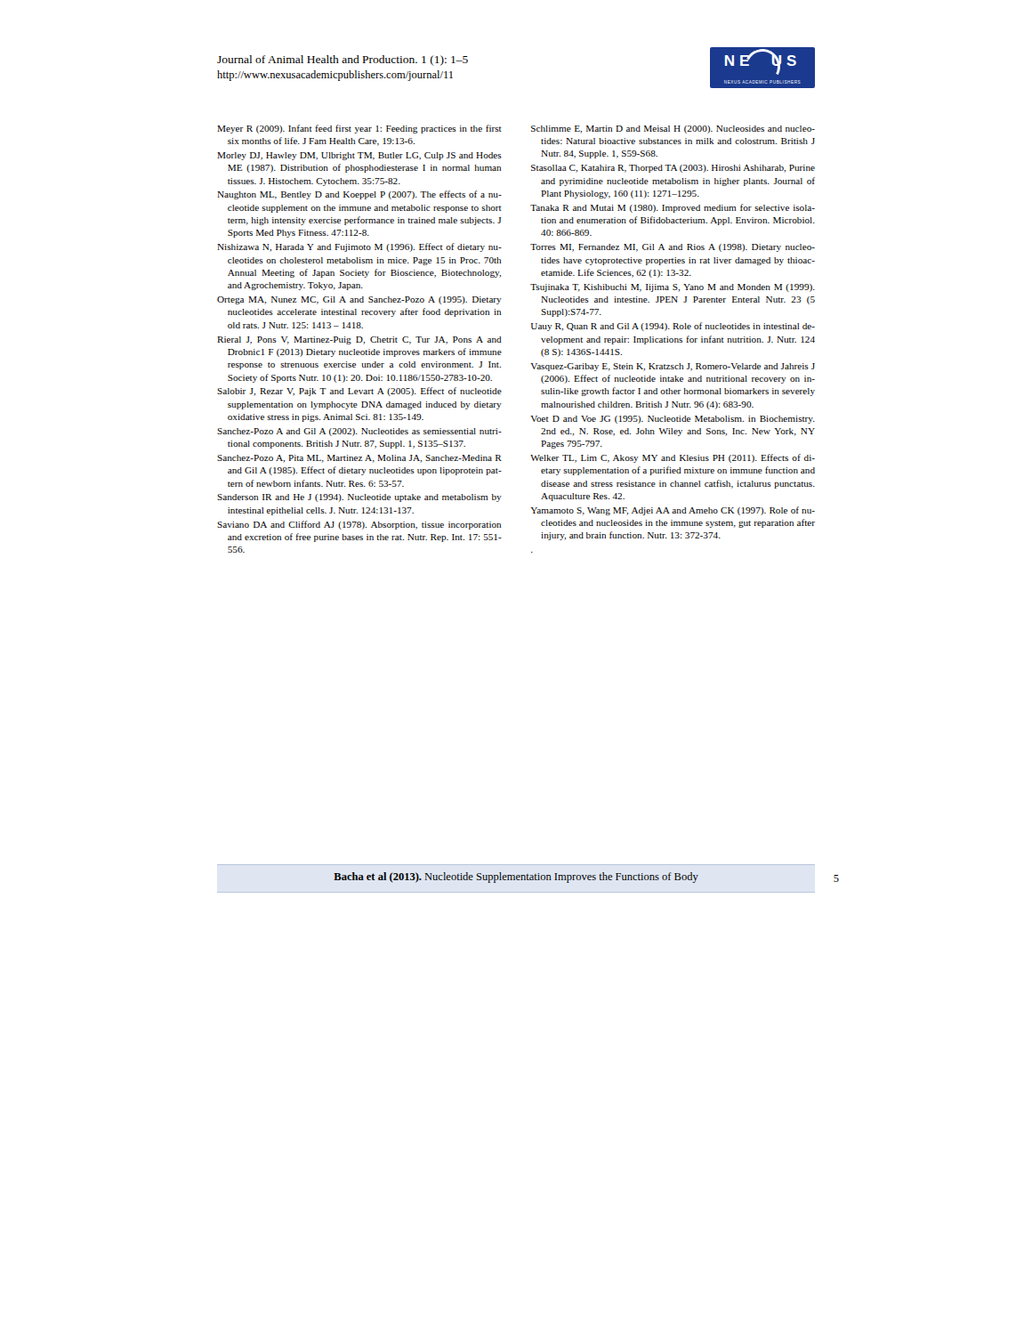Journal of Animal Health and Production. 1 (1): 1–5
http://www.nexusacademicpublishers.com/journal/11
NE US
NEXUS ACADEMIC PUBLISHERS
Meyer R (2009). Infant feed first year 1: Feeding practices in the first six months of life. J Fam Health Care, 19:13-6.
Morley DJ, Hawley DM, Ulbright TM, Butler LG, Culp JS and Hodes ME (1987). Distribution of phosphodiesterase I in normal human tissues. J. Histochem. Cytochem. 35:75-82.
Naughton ML, Bentley D and Koeppel P (2007). The effects of a nucleotide supplement on the immune and metabolic response to short term, high intensity exercise performance in trained male subjects. J Sports Med Phys Fitness. 47:112-8.
Nishizawa N, Harada Y and Fujimoto M (1996). Effect of dietary nucleotides on cholesterol metabolism in mice. Page 15 in Proc. 70th Annual Meeting of Japan Society for Bioscience, Biotechnology, and Agrochemistry. Tokyo, Japan.
Ortega MA, Nunez MC, Gil A and Sanchez-Pozo A (1995). Dietary nucleotides accelerate intestinal recovery after food deprivation in old rats. J Nutr. 125: 1413 – 1418.
Rieral J, Pons V, Martinez-Puig D, Chetrit C, Tur JA, Pons A and Drobnic1 F (2013) Dietary nucleotide improves markers of immune response to strenuous exercise under a cold environment. J Int. Society of Sports Nutr. 10 (1): 20. Doi: 10.1186/1550-2783-10-20.
Salobir J, Rezar V, Pajk T and Levart A (2005). Effect of nucleotide supplementation on lymphocyte DNA damaged induced by dietary oxidative stress in pigs. Animal Sci. 81: 135-149.
Sanchez-Pozo A and Gil A (2002). Nucleotides as semiessential nutritional components. British J Nutr. 87, Suppl. 1, S135–S137.
Sanchez-Pozo A, Pita ML, Martinez A, Molina JA, Sanchez-Medina R and Gil A (1985). Effect of dietary nucleotides upon lipoprotein pattern of newborn infants. Nutr. Res. 6: 53-57.
Sanderson IR and He J (1994). Nucleotide uptake and metabolism by intestinal epithelial cells. J. Nutr. 124:131-137.
Saviano DA and Clifford AJ (1978). Absorption, tissue incorporation and excretion of free purine bases in the rat. Nutr. Rep. Int. 17: 551-556.
Schlimme E, Martin D and Meisal H (2000). Nucleosides and nucleotides: Natural bioactive substances in milk and colostrum. British J Nutr. 84, Supple. 1, S59-S68.
Stasollaa C, Katahira R, Thorped TA (2003). Hiroshi Ashiharab, Purine and pyrimidine nucleotide metabolism in higher plants. Journal of Plant Physiology, 160 (11): 1271–1295.
Tanaka R and Mutai M (1980). Improved medium for selective isolation and enumeration of Bifidobacterium. Appl. Environ. Microbiol. 40: 866-869.
Torres MI, Fernandez MI, Gil A and Rios A (1998). Dietary nucleotides have cytoprotective properties in rat liver damaged by thioacetamide. Life Sciences, 62 (1): 13-32.
Tsujinaka T, Kishibuchi M, Iijima S, Yano M and Monden M (1999). Nucleotides and intestine. JPEN J Parenter Enteral Nutr. 23 (5 Suppl):S74-77.
Uauy R, Quan R and Gil A (1994). Role of nucleotides in intestinal development and repair: Implications for infant nutrition. J. Nutr. 124 (8 S): 1436S-1441S.
Vasquez-Garibay E, Stein K, Kratzsch J, Romero-Velarde and Jahreis J (2006). Effect of nucleotide intake and nutritional recovery on insulin-like growth factor I and other hormonal biomarkers in severely malnourished children. British J Nutr. 96 (4): 683-90.
Voet D and Voe JG (1995). Nucleotide Metabolism. in Biochemistry. 2nd ed., N. Rose, ed. John Wiley and Sons, Inc. New York, NY Pages 795-797.
Welker TL, Lim C, Akosy MY and Klesius PH (2011). Effects of dietary supplementation of a purified mixture on immune function and disease and stress resistance in channel catfish, ictalurus punctatus. Aquaculture Res. 42.
Yamamoto S, Wang MF, Adjei AA and Ameho CK (1997). Role of nucleotides and nucleosides in the immune system, gut reparation after injury, and brain function. Nutr. 13: 372-374.
.
Bacha et al (2013). Nucleotide Supplementation Improves the Functions of Body
5